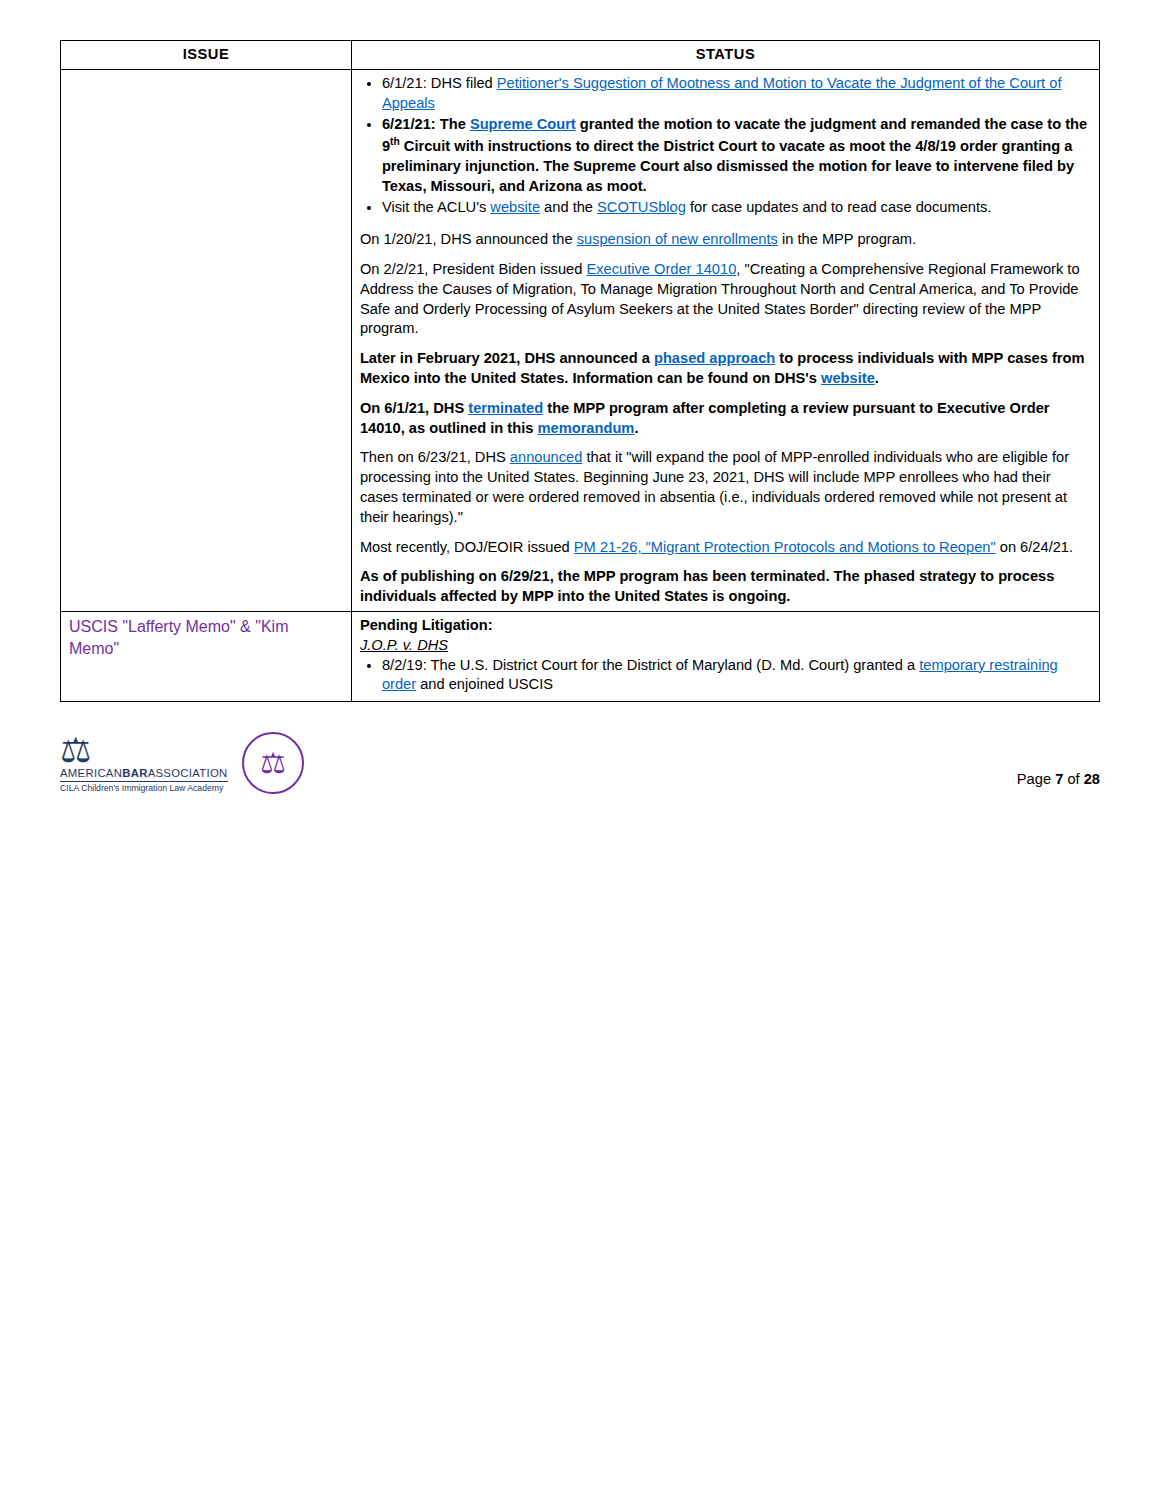| ISSUE | STATUS |
| --- | --- |
| | 6/1/21: DHS filed Petitioner's Suggestion of Mootness and Motion to Vacate the Judgment of the Court of Appeals 6/21/21: The Supreme Court granted the motion to vacate the judgment and remanded the case to the 9 th Circuit with instructions to direct the District Court to vacate as moot the 4/8/19 order granting a preliminary injunction. The Supreme Court also dismissed the motion for leave to intervene filed by Texas, Missouri, and Arizona as moot. Visit the ACLU's website and the SCOTUSblog for case updates and to read case documents. On 1/20/21, DHS announced the suspension of new enrollments in the MPP program. On 2/2/21, President Biden issued Executive Order 14010 , "Creating a Comprehensive Regional Framework to Address the Causes of Migration, To Manage Migration Throughout North and Central America, and To Provide Safe and Orderly Processing of Asylum Seekers at the United States Border" directing review of the MPP program. Later in February 2021, DHS announced a phased approach to process individuals with MPP cases from Mexico into the United States. Information can be found on DHS's website . On 6/1/21, DHS terminated the MPP program after completing a review pursuant to Executive Order 14010, as outlined in this memorandum . Then on 6/23/21, DHS announced that it "will expand the pool of MPP-enrolled individuals who are eligible for processing into the United States. Beginning June 23, 2021, DHS will include MPP enrollees who had their cases terminated or were ordered removed in absentia (i.e., individuals ordered removed while not present at their hearings)." Most recently, DOJ/EOIR issued PM 21-26, "Migrant Protection Protocols and Motions to Reopen" on 6/24/21. As of publishing on 6/29/21, the MPP program has been terminated. The phased strategy to process individuals affected by MPP into the United States is ongoing. |
| USCIS "Lafferty Memo" & "Kim Memo" | Pending Litigation: J.O.P. v. DHS 8/2/19: The U.S. District Court for the District of Maryland (D. Md. Court) granted a temporary restraining order and enjoined USCIS |
⚖ AMERICANBARASSOCIATION CILA Children's Immigration Law Academy
⚖
Page 7 of 28